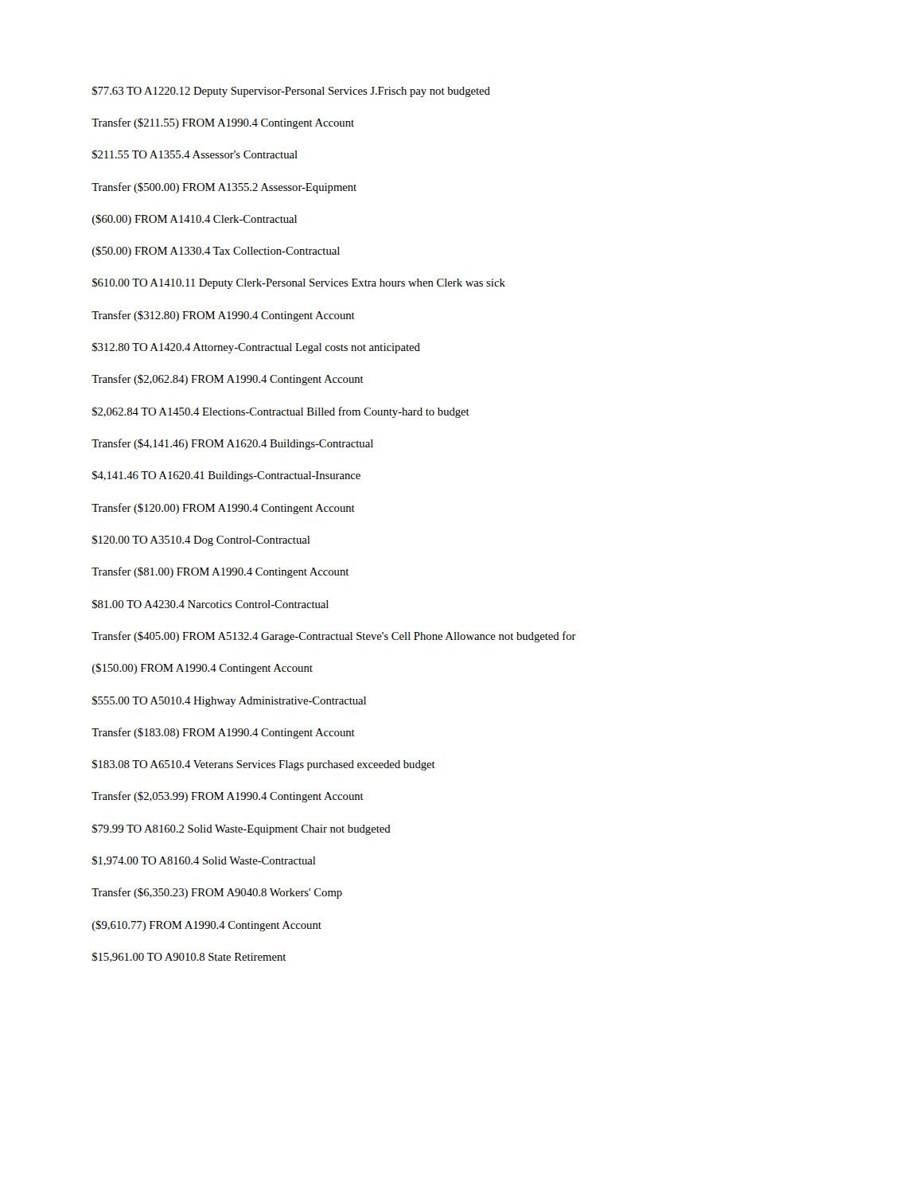$77.63 TO A1220.12 Deputy Supervisor-Personal Services J.Frisch pay not budgeted
Transfer ($211.55) FROM A1990.4 Contingent Account
$211.55 TO A1355.4 Assessor's Contractual
Transfer ($500.00) FROM A1355.2 Assessor-Equipment
($60.00) FROM A1410.4 Clerk-Contractual
($50.00) FROM A1330.4 Tax Collection-Contractual
$610.00 TO A1410.11 Deputy Clerk-Personal Services Extra hours when Clerk was sick
Transfer ($312.80) FROM A1990.4 Contingent Account
$312.80 TO A1420.4 Attorney-Contractual Legal costs not anticipated
Transfer ($2,062.84) FROM A1990.4 Contingent Account
$2,062.84 TO A1450.4 Elections-Contractual Billed from County-hard to budget
Transfer ($4,141.46) FROM A1620.4 Buildings-Contractual
$4,141.46 TO A1620.41 Buildings-Contractual-Insurance
Transfer ($120.00) FROM A1990.4 Contingent Account
$120.00 TO A3510.4 Dog Control-Contractual
Transfer ($81.00) FROM A1990.4 Contingent Account
$81.00 TO A4230.4 Narcotics Control-Contractual
Transfer ($405.00) FROM A5132.4 Garage-Contractual Steve's Cell Phone Allowance not budgeted for
($150.00) FROM A1990.4 Contingent Account
$555.00 TO A5010.4 Highway Administrative-Contractual
Transfer ($183.08) FROM A1990.4 Contingent Account
$183.08 TO A6510.4 Veterans Services Flags purchased exceeded budget
Transfer ($2,053.99) FROM A1990.4 Contingent Account
$79.99 TO A8160.2 Solid Waste-Equipment Chair not budgeted
$1,974.00 TO A8160.4 Solid Waste-Contractual
Transfer ($6,350.23) FROM A9040.8 Workers' Comp
($9,610.77) FROM A1990.4 Contingent Account
$15,961.00 TO A9010.8 State Retirement